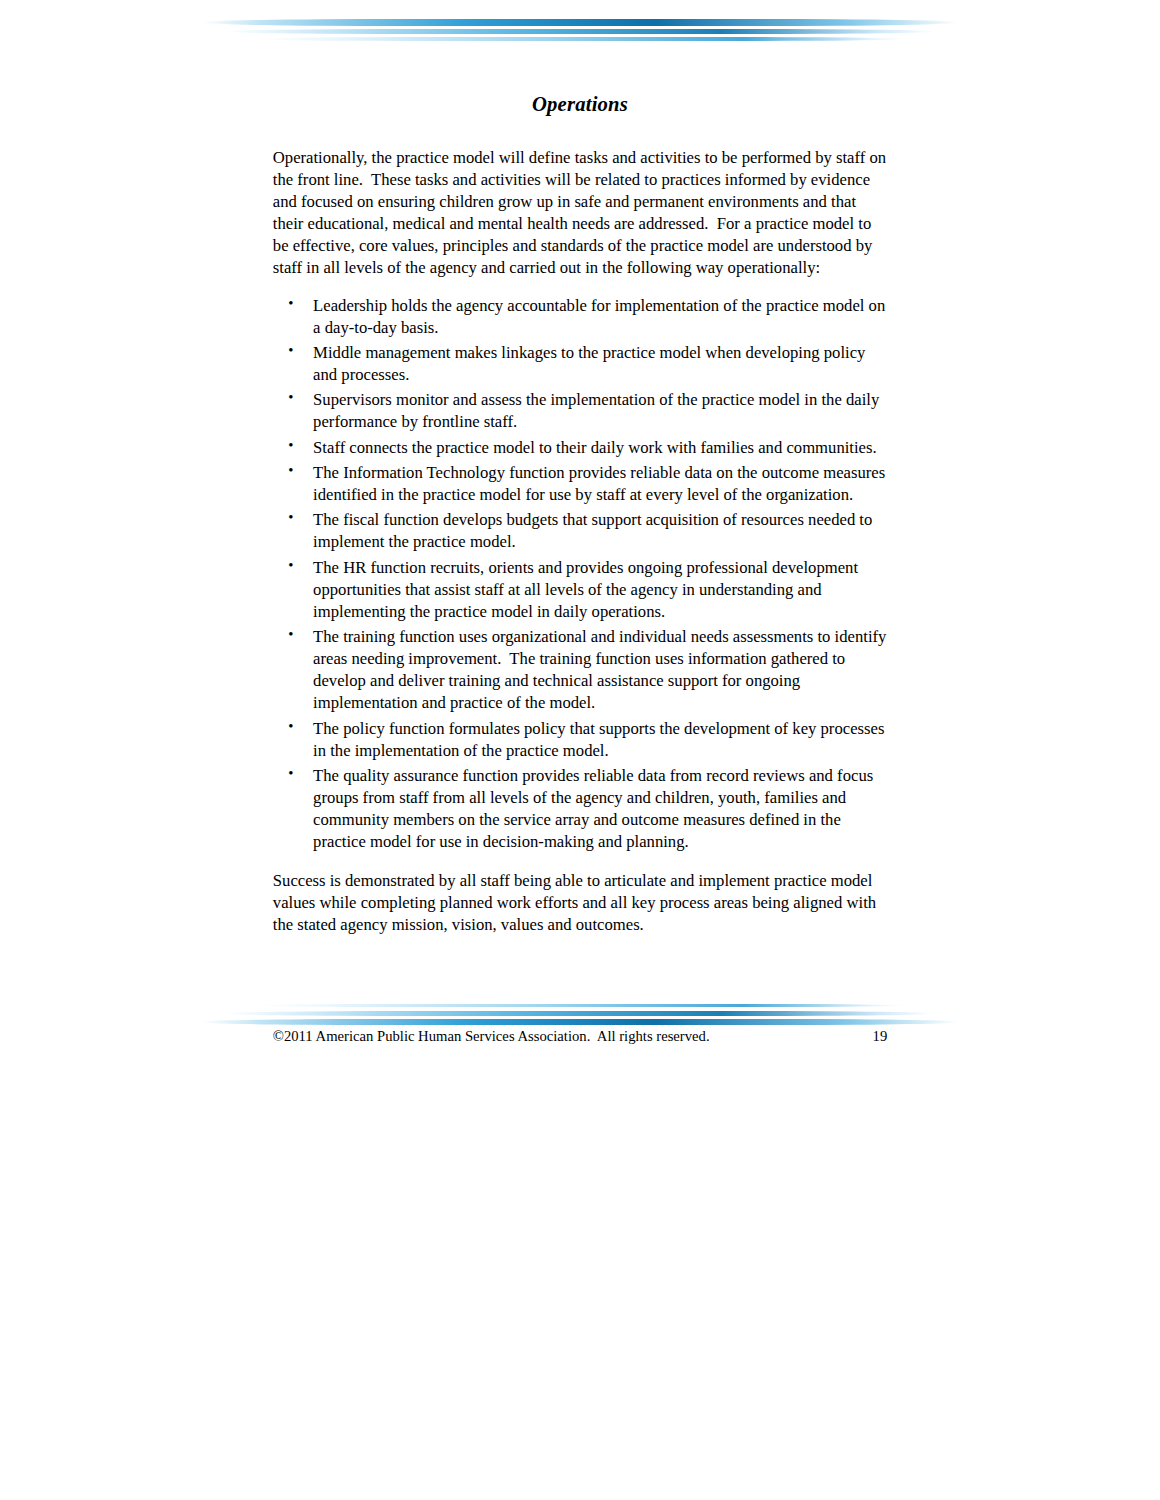Operations
Operationally, the practice model will define tasks and activities to be performed by staff on the front line. These tasks and activities will be related to practices informed by evidence and focused on ensuring children grow up in safe and permanent environments and that their educational, medical and mental health needs are addressed. For a practice model to be effective, core values, principles and standards of the practice model are understood by staff in all levels of the agency and carried out in the following way operationally:
Leadership holds the agency accountable for implementation of the practice model on a day-to-day basis.
Middle management makes linkages to the practice model when developing policy and processes.
Supervisors monitor and assess the implementation of the practice model in the daily performance by frontline staff.
Staff connects the practice model to their daily work with families and communities.
The Information Technology function provides reliable data on the outcome measures identified in the practice model for use by staff at every level of the organization.
The fiscal function develops budgets that support acquisition of resources needed to implement the practice model.
The HR function recruits, orients and provides ongoing professional development opportunities that assist staff at all levels of the agency in understanding and implementing the practice model in daily operations.
The training function uses organizational and individual needs assessments to identify areas needing improvement. The training function uses information gathered to develop and deliver training and technical assistance support for ongoing implementation and practice of the model.
The policy function formulates policy that supports the development of key processes in the implementation of the practice model.
The quality assurance function provides reliable data from record reviews and focus groups from staff from all levels of the agency and children, youth, families and community members on the service array and outcome measures defined in the practice model for use in decision-making and planning.
Success is demonstrated by all staff being able to articulate and implement practice model values while completing planned work efforts and all key process areas being aligned with the stated agency mission, vision, values and outcomes.
©2011 American Public Human Services Association. All rights reserved. 19